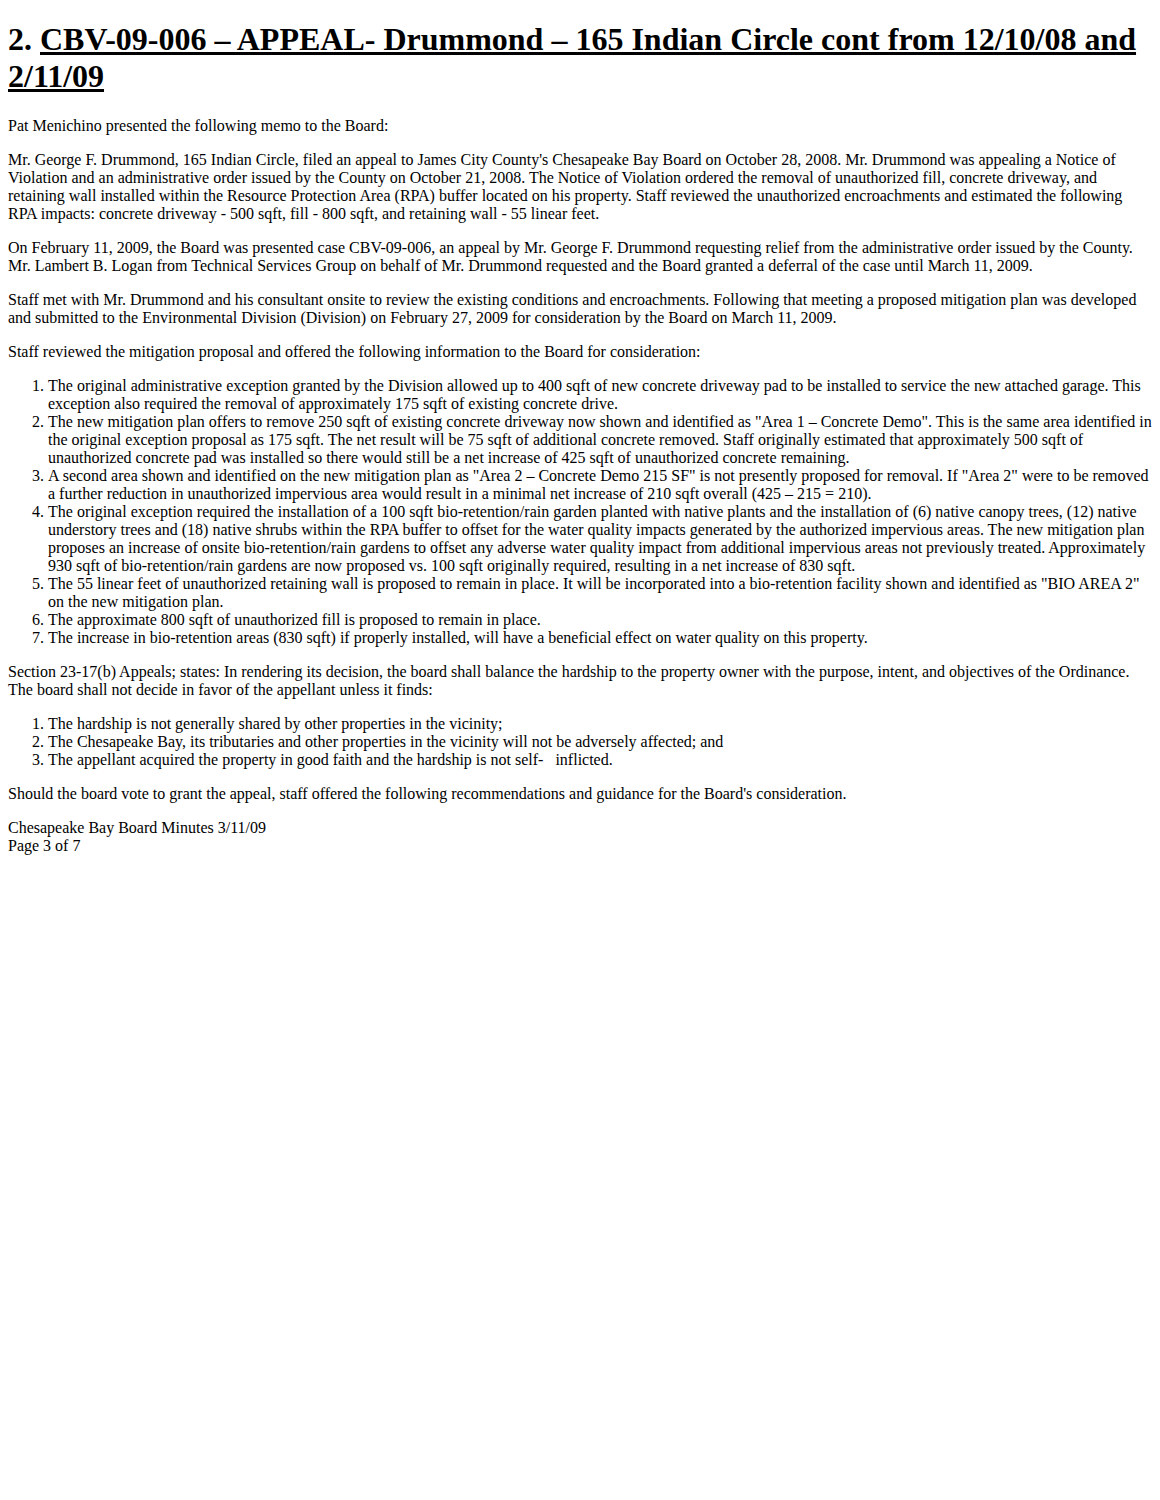2. CBV-09-006 – APPEAL- Drummond – 165 Indian Circle cont from 12/10/08 and 2/11/09
Pat Menichino presented the following memo to the Board:
Mr. George F. Drummond, 165 Indian Circle, filed an appeal to James City County's Chesapeake Bay Board on October 28, 2008. Mr. Drummond was appealing a Notice of Violation and an administrative order issued by the County on October 21, 2008. The Notice of Violation ordered the removal of unauthorized fill, concrete driveway, and retaining wall installed within the Resource Protection Area (RPA) buffer located on his property. Staff reviewed the unauthorized encroachments and estimated the following RPA impacts: concrete driveway - 500 sqft, fill - 800 sqft, and retaining wall - 55 linear feet.
On February 11, 2009, the Board was presented case CBV-09-006, an appeal by Mr. George F. Drummond requesting relief from the administrative order issued by the County. Mr. Lambert B. Logan from Technical Services Group on behalf of Mr. Drummond requested and the Board granted a deferral of the case until March 11, 2009.
Staff met with Mr. Drummond and his consultant onsite to review the existing conditions and encroachments. Following that meeting a proposed mitigation plan was developed and submitted to the Environmental Division (Division) on February 27, 2009 for consideration by the Board on March 11, 2009.
Staff reviewed the mitigation proposal and offered the following information to the Board for consideration:
The original administrative exception granted by the Division allowed up to 400 sqft of new concrete driveway pad to be installed to service the new attached garage. This exception also required the removal of approximately 175 sqft of existing concrete drive.
The new mitigation plan offers to remove 250 sqft of existing concrete driveway now shown and identified as "Area 1 – Concrete Demo". This is the same area identified in the original exception proposal as 175 sqft. The net result will be 75 sqft of additional concrete removed. Staff originally estimated that approximately 500 sqft of unauthorized concrete pad was installed so there would still be a net increase of 425 sqft of unauthorized concrete remaining.
A second area shown and identified on the new mitigation plan as "Area 2 – Concrete Demo 215 SF" is not presently proposed for removal. If "Area 2" were to be removed a further reduction in unauthorized impervious area would result in a minimal net increase of 210 sqft overall (425 – 215 = 210).
The original exception required the installation of a 100 sqft bio-retention/rain garden planted with native plants and the installation of (6) native canopy trees, (12) native understory trees and (18) native shrubs within the RPA buffer to offset for the water quality impacts generated by the authorized impervious areas. The new mitigation plan proposes an increase of onsite bio-retention/rain gardens to offset any adverse water quality impact from additional impervious areas not previously treated. Approximately 930 sqft of bio-retention/rain gardens are now proposed vs. 100 sqft originally required, resulting in a net increase of 830 sqft.
The 55 linear feet of unauthorized retaining wall is proposed to remain in place. It will be incorporated into a bio-retention facility shown and identified as "BIO AREA 2" on the new mitigation plan.
The approximate 800 sqft of unauthorized fill is proposed to remain in place.
The increase in bio-retention areas (830 sqft) if properly installed, will have a beneficial effect on water quality on this property.
Section 23-17(b) Appeals; states: In rendering its decision, the board shall balance the hardship to the property owner with the purpose, intent, and objectives of the Ordinance. The board shall not decide in favor of the appellant unless it finds:
The hardship is not generally shared by other properties in the vicinity;
The Chesapeake Bay, its tributaries and other properties in the vicinity will not be adversely affected; and
The appellant acquired the property in good faith and the hardship is not self- inflicted.
Should the board vote to grant the appeal, staff offered the following recommendations and guidance for the Board's consideration.
Chesapeake Bay Board Minutes 3/11/09
Page 3 of 7